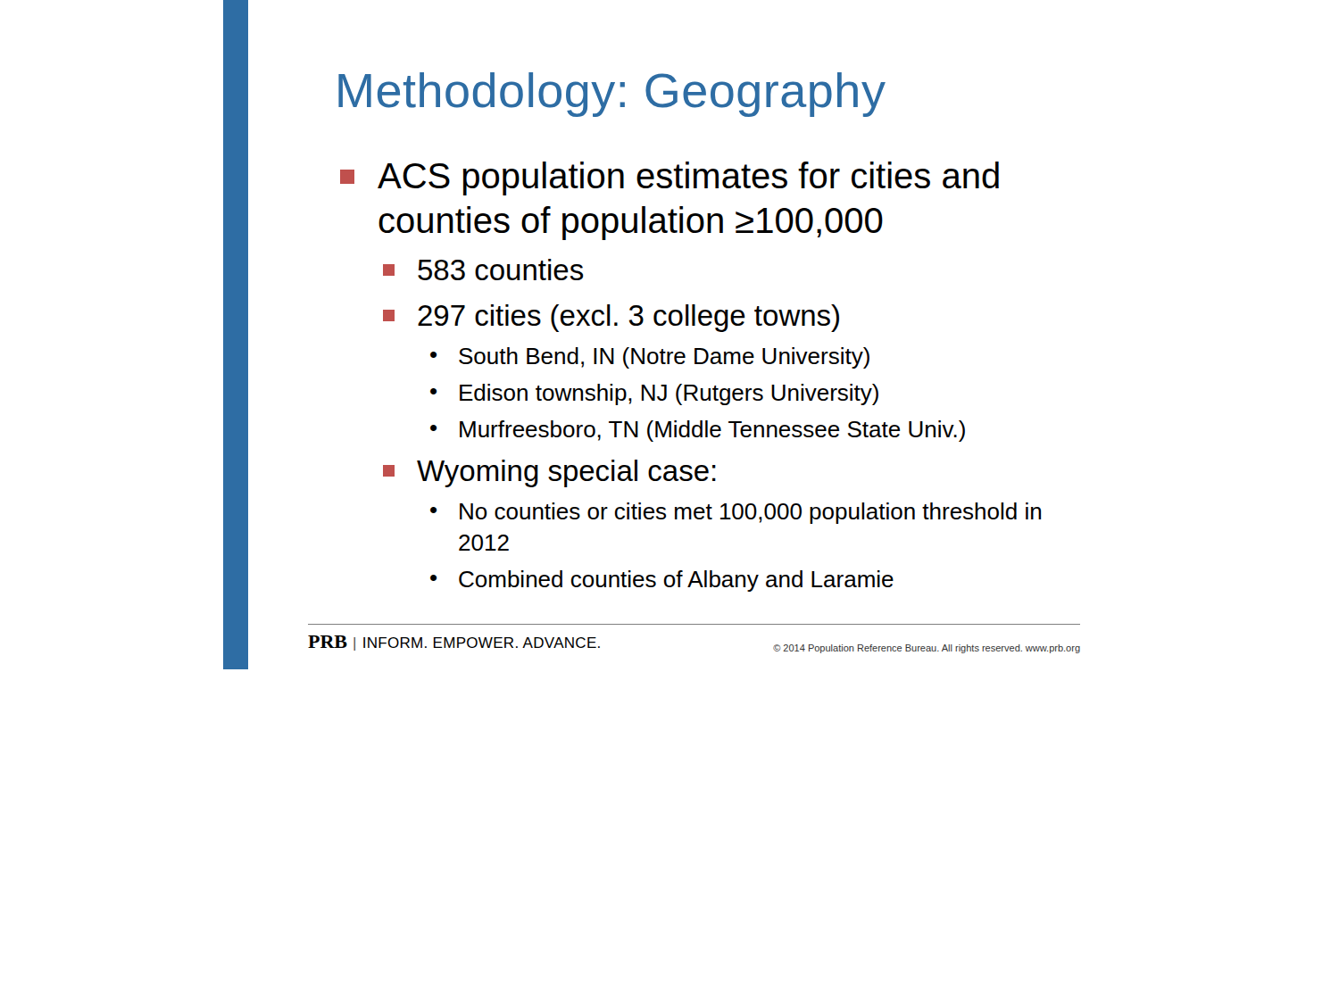Methodology: Geography
ACS population estimates for cities and counties of population ≥100,000
583 counties
297 cities (excl. 3 college towns)
South Bend, IN (Notre Dame University)
Edison township, NJ (Rutgers University)
Murfreesboro, TN (Middle Tennessee State Univ.)
Wyoming special case:
No counties or cities met 100,000 population threshold in 2012
Combined counties of Albany and Laramie
PRB|INFORM. EMPOWER. ADVANCE.
© 2014 Population Reference Bureau. All rights reserved. www.prb.org